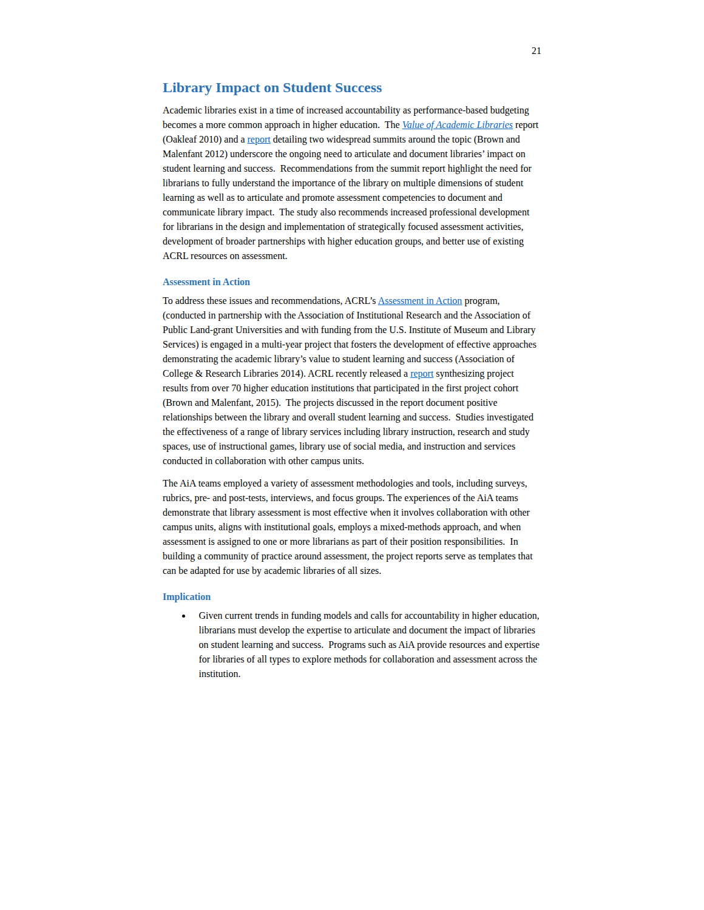21
Library Impact on Student Success
Academic libraries exist in a time of increased accountability as performance-based budgeting becomes a more common approach in higher education. The Value of Academic Libraries report (Oakleaf 2010) and a report detailing two widespread summits around the topic (Brown and Malenfant 2012) underscore the ongoing need to articulate and document libraries’ impact on student learning and success. Recommendations from the summit report highlight the need for librarians to fully understand the importance of the library on multiple dimensions of student learning as well as to articulate and promote assessment competencies to document and communicate library impact. The study also recommends increased professional development for librarians in the design and implementation of strategically focused assessment activities, development of broader partnerships with higher education groups, and better use of existing ACRL resources on assessment.
Assessment in Action
To address these issues and recommendations, ACRL’s Assessment in Action program, (conducted in partnership with the Association of Institutional Research and the Association of Public Land-grant Universities and with funding from the U.S. Institute of Museum and Library Services) is engaged in a multi-year project that fosters the development of effective approaches demonstrating the academic library’s value to student learning and success (Association of College & Research Libraries 2014). ACRL recently released a report synthesizing project results from over 70 higher education institutions that participated in the first project cohort (Brown and Malenfant, 2015). The projects discussed in the report document positive relationships between the library and overall student learning and success. Studies investigated the effectiveness of a range of library services including library instruction, research and study spaces, use of instructional games, library use of social media, and instruction and services conducted in collaboration with other campus units.
The AiA teams employed a variety of assessment methodologies and tools, including surveys, rubrics, pre- and post-tests, interviews, and focus groups. The experiences of the AiA teams demonstrate that library assessment is most effective when it involves collaboration with other campus units, aligns with institutional goals, employs a mixed-methods approach, and when assessment is assigned to one or more librarians as part of their position responsibilities. In building a community of practice around assessment, the project reports serve as templates that can be adapted for use by academic libraries of all sizes.
Implication
Given current trends in funding models and calls for accountability in higher education, librarians must develop the expertise to articulate and document the impact of libraries on student learning and success. Programs such as AiA provide resources and expertise for libraries of all types to explore methods for collaboration and assessment across the institution.